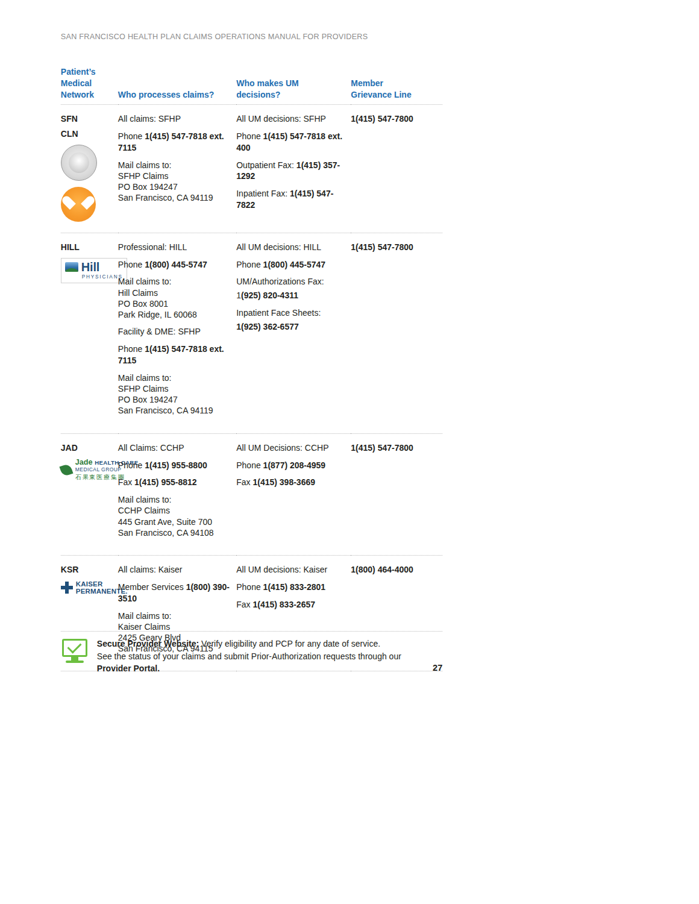San Francisco Health Plan Claims Operations Manual for Providers
| Patient’s Medical Network | Who processes claims? | Who makes UM decisions? | Member Grievance Line |
| --- | --- | --- | --- |
| SFN CLN | All claims: SFHP Phone 1(415) 547-7818 ext. 7115 Mail claims to: SFHP Claims PO Box 194247 San Francisco, CA 94119 | All UM decisions: SFHP Phone 1(415) 547-7818 ext. 400 Outpatient Fax: 1(415) 357-1292 Inpatient Fax: 1(415) 547-7822 | 1(415) 547-7800 |
| HILL Hill Physicians | Professional: HILL Phone 1(800) 445-5747 Mail claims to: Hill Claims PO Box 8001 Park Ridge, IL 60068 Facility & DME: SFHP Phone 1(415) 547-7818 ext. 7115 Mail claims to: SFHP Claims PO Box 194247 San Francisco, CA 94119 | All UM decisions: HILL Phone 1(800) 445-5747 UM/Authorizations Fax: 1 (925) 820-4311 Inpatient Face Sheets: 1(925) 362-6577 | 1(415) 547-7800 |
| JAD Jade HEALTH CARE MEDICAL GROUP 石果東医療集團 | All Claims: CCHP Phone 1(415) 955-8800 Fax 1(415) 955-8812 Mail claims to: CCHP Claims 445 Grant Ave, Suite 700 San Francisco, CA 94108 | All UM Decisions: CCHP Phone 1(877) 208-4959 Fax 1(415) 398-3669 | 1(415) 547-7800 |
| KSR KAISER PERMANENTE. | All claims: Kaiser Member Services 1(800) 390-3510 Mail claims to: Kaiser Claims 2425 Geary Blvd San Francisco, CA 94115 | All UM decisions: Kaiser Phone 1(415) 833-2801 Fax 1(415) 833-2657 | 1(800) 464-4000 |
Secure Provider Website: Verify eligibility and PCP for any date of service.
See the status of your claims and submit Prior-Authorization requests through our Provider Portal.
27